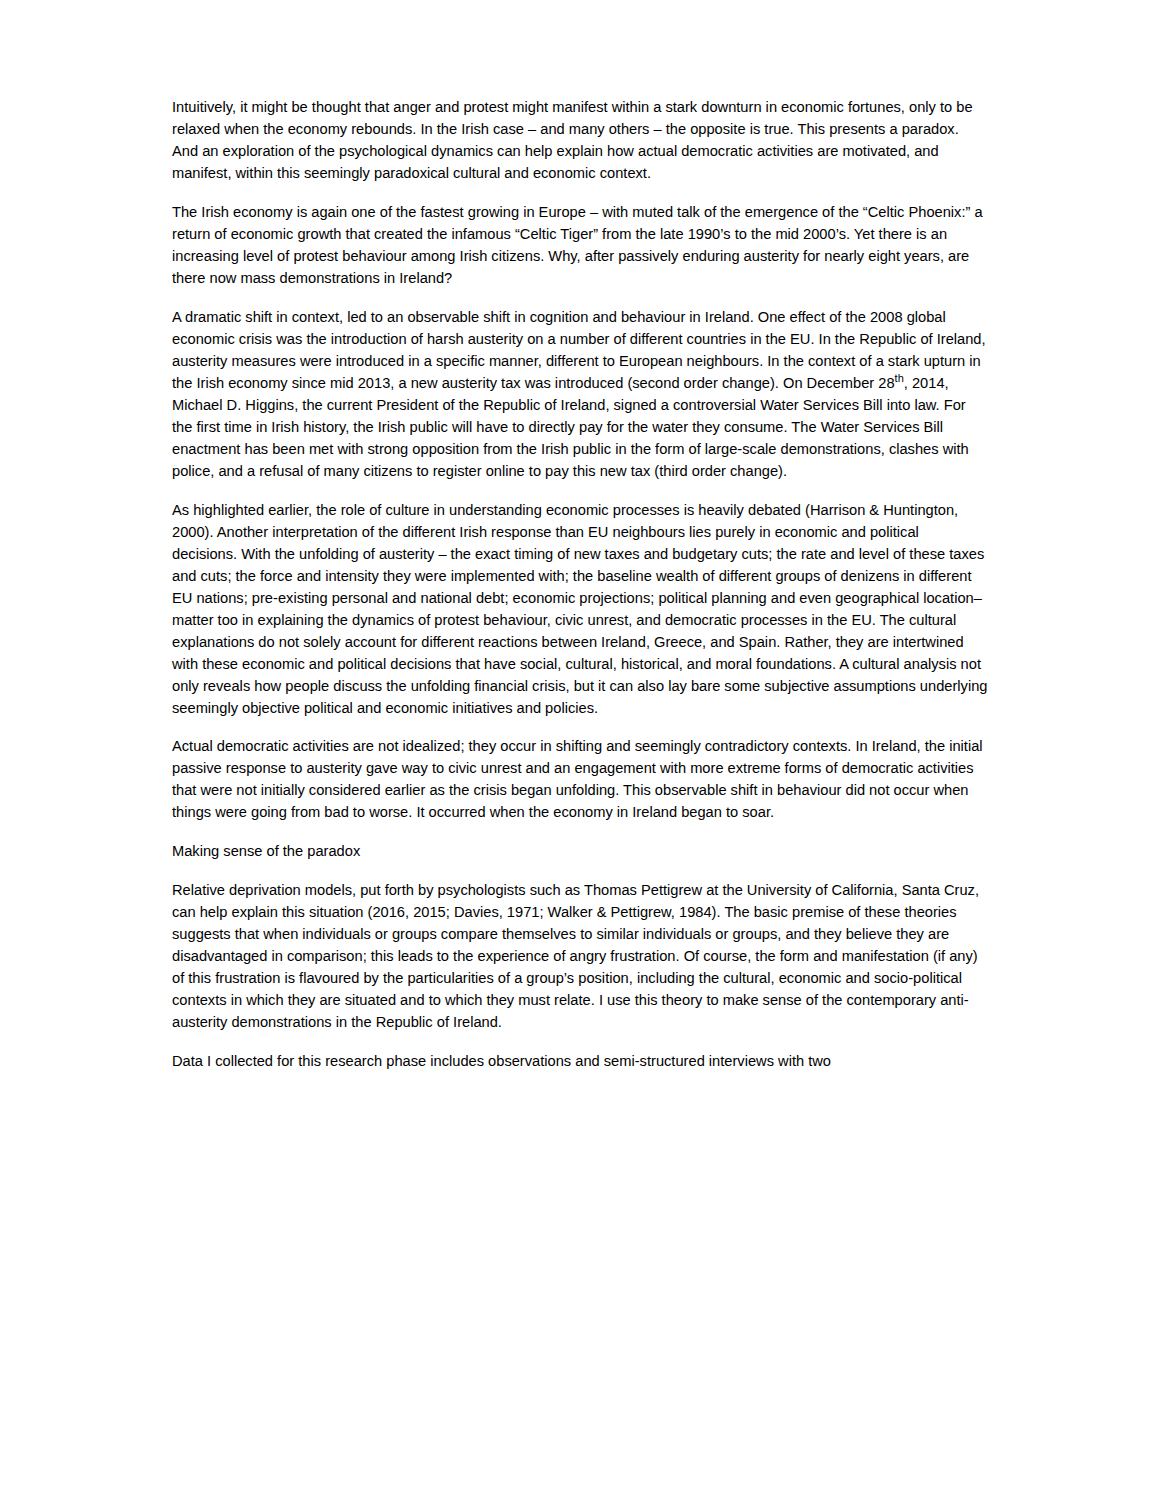Intuitively, it might be thought that anger and protest might manifest within a stark downturn in economic fortunes, only to be relaxed when the economy rebounds. In the Irish case – and many others – the opposite is true. This presents a paradox. And an exploration of the psychological dynamics can help explain how actual democratic activities are motivated, and manifest, within this seemingly paradoxical cultural and economic context.
The Irish economy is again one of the fastest growing in Europe – with muted talk of the emergence of the “Celtic Phoenix:” a return of economic growth that created the infamous “Celtic Tiger” from the late 1990’s to the mid 2000’s. Yet there is an increasing level of protest behaviour among Irish citizens. Why, after passively enduring austerity for nearly eight years, are there now mass demonstrations in Ireland?
A dramatic shift in context, led to an observable shift in cognition and behaviour in Ireland. One effect of the 2008 global economic crisis was the introduction of harsh austerity on a number of different countries in the EU. In the Republic of Ireland, austerity measures were introduced in a specific manner, different to European neighbours. In the context of a stark upturn in the Irish economy since mid 2013, a new austerity tax was introduced (second order change). On December 28th, 2014, Michael D. Higgins, the current President of the Republic of Ireland, signed a controversial Water Services Bill into law. For the first time in Irish history, the Irish public will have to directly pay for the water they consume. The Water Services Bill enactment has been met with strong opposition from the Irish public in the form of large-scale demonstrations, clashes with police, and a refusal of many citizens to register online to pay this new tax (third order change).
As highlighted earlier, the role of culture in understanding economic processes is heavily debated (Harrison & Huntington, 2000). Another interpretation of the different Irish response than EU neighbours lies purely in economic and political decisions. With the unfolding of austerity – the exact timing of new taxes and budgetary cuts; the rate and level of these taxes and cuts; the force and intensity they were implemented with; the baseline wealth of different groups of denizens in different EU nations; pre-existing personal and national debt; economic projections; political planning and even geographical location– matter too in explaining the dynamics of protest behaviour, civic unrest, and democratic processes in the EU. The cultural explanations do not solely account for different reactions between Ireland, Greece, and Spain. Rather, they are intertwined with these economic and political decisions that have social, cultural, historical, and moral foundations. A cultural analysis not only reveals how people discuss the unfolding financial crisis, but it can also lay bare some subjective assumptions underlying seemingly objective political and economic initiatives and policies.
Actual democratic activities are not idealized; they occur in shifting and seemingly contradictory contexts. In Ireland, the initial passive response to austerity gave way to civic unrest and an engagement with more extreme forms of democratic activities that were not initially considered earlier as the crisis began unfolding. This observable shift in behaviour did not occur when things were going from bad to worse. It occurred when the economy in Ireland began to soar.
Making sense of the paradox
Relative deprivation models, put forth by psychologists such as Thomas Pettigrew at the University of California, Santa Cruz, can help explain this situation (2016, 2015; Davies, 1971; Walker & Pettigrew, 1984). The basic premise of these theories suggests that when individuals or groups compare themselves to similar individuals or groups, and they believe they are disadvantaged in comparison; this leads to the experience of angry frustration. Of course, the form and manifestation (if any) of this frustration is flavoured by the particularities of a group’s position, including the cultural, economic and socio-political contexts in which they are situated and to which they must relate. I use this theory to make sense of the contemporary anti-austerity demonstrations in the Republic of Ireland.
Data I collected for this research phase includes observations and semi-structured interviews with two